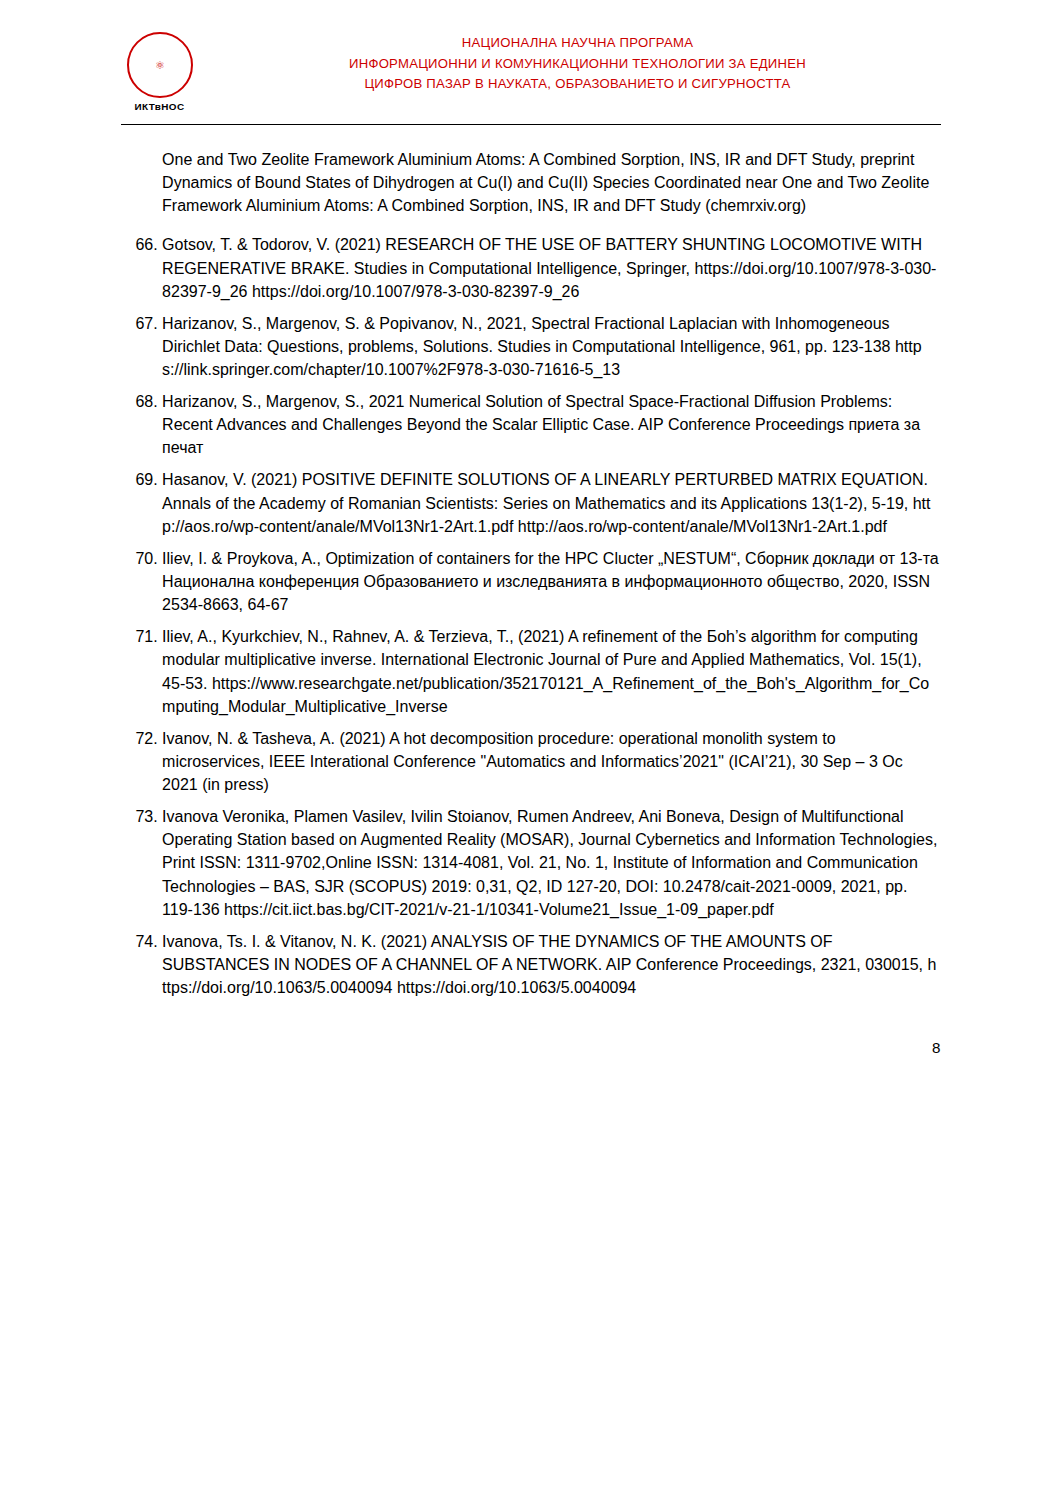⚛
ИКТвНОС
Национална научна програма
Информационни и комуникационни технологии за единен
цифров пазар в науката, образованието и сигурността
One and Two Zeolite Framework Aluminium Atoms: A Combined Sorption, INS, IR and DFT Study, preprint Dynamics of Bound States of Dihydrogen at Cu(I) and Cu(II) Species Coordinated near One and Two Zeolite Framework Aluminium Atoms: A Combined Sorption, INS, IR and DFT Study (chemrxiv.org)
Gotsov, T. & Todorov, V. (2021) RESEARCH OF THE USE OF BATTERY SHUNTING LOCOMOTIVE WITH REGENERATIVE BRAKE. Studies in Computational Intelligence, Springer, https://doi.org/10.1007/978-3-030-82397-9_26 https://doi.org/10.1007/978-3-030-82397-9_26
Harizanov, S., Margenov, S. & Popivanov, N., 2021, Spectral Fractional Laplacian with Inhomogeneous Dirichlet Data: Questions, problems, Solutions. Studies in Computational Intelligence, 961, pp. 123-138 https://link.springer.com/chapter/10.1007%2F978-3-030-71616-5_13
Harizanov, S., Margenov, S., 2021 Numerical Solution of Spectral Space-Fractional Diffusion Problems: Recent Advances and Challenges Beyond the Scalar Elliptic Case. AIP Conference Proceedings приета за печат
Hasanov, V. (2021) POSITIVE DEFINITE SOLUTIONS OF A LINEARLY PERTURBED MATRIX EQUATION. Annals of the Academy of Romanian Scientists: Series on Mathematics and its Applications 13(1-2), 5-19, http://aos.ro/wp-content/anale/MVol13Nr1-2Art.1.pdf http://aos.ro/wp-content/anale/MVol13Nr1-2Art.1.pdf
Iliev, I. & Proykova, A., Optimization of containers for the HPC Clucter „NESTUM“, Сборник доклади от 13-та Национална конференция Образованието и изследванията в информационното общество, 2020, ISSN 2534-8663, 64-67
Iliev, A., Kyurkchiev, N., Rahnev, A. & Terzieva, T., (2021) A refinement of the Бoh’s algorithm for computing modular multiplicative inverse. International Electronic Journal of Pure and Applied Mathematics, Vol. 15(1), 45-53. https://www.researchgate.net/publication/352170121_A_Refinement_of_the_Boh's_Algorithm_for_Computing_Modular_Multiplicative_Inverse
Ivanov, N. & Tasheva, A. (2021) A hot decomposition procedure: operational monolith system to microservices, IEEE Interational Conference "Automatics and Informatics’2021" (ICAI’21), 30 Sep – 3 Oc 2021 (in press)
Ivanova Veronika, Plamen Vasilev, Ivilin Stoianov, Rumen Andreev, Ani Boneva, Design of Multifunctional Operating Station based on Augmented Reality (MOSAR), Journal Cybernetics and Information Technologies, Print ISSN: 1311-9702,Online ISSN: 1314-4081, Vol. 21, No. 1, Institute of Information and Communication Technologies – BAS, SJR (SCOPUS) 2019: 0,31, Q2, ID 127-20, DOI: 10.2478/cait-2021-0009, 2021, pp. 119-136 https://cit.iict.bas.bg/CIT-2021/v-21-1/10341-Volume21_Issue_1-09_paper.pdf
Ivanova, Ts. I. & Vitanov, N. K. (2021) ANALYSIS OF THE DYNAMICS OF THE AMOUNTS OF SUBSTANCES IN NODES OF A CHANNEL OF A NETWORK. AIP Conference Proceedings, 2321, 030015, https://doi.org/10.1063/5.0040094 https://doi.org/10.1063/5.0040094
8